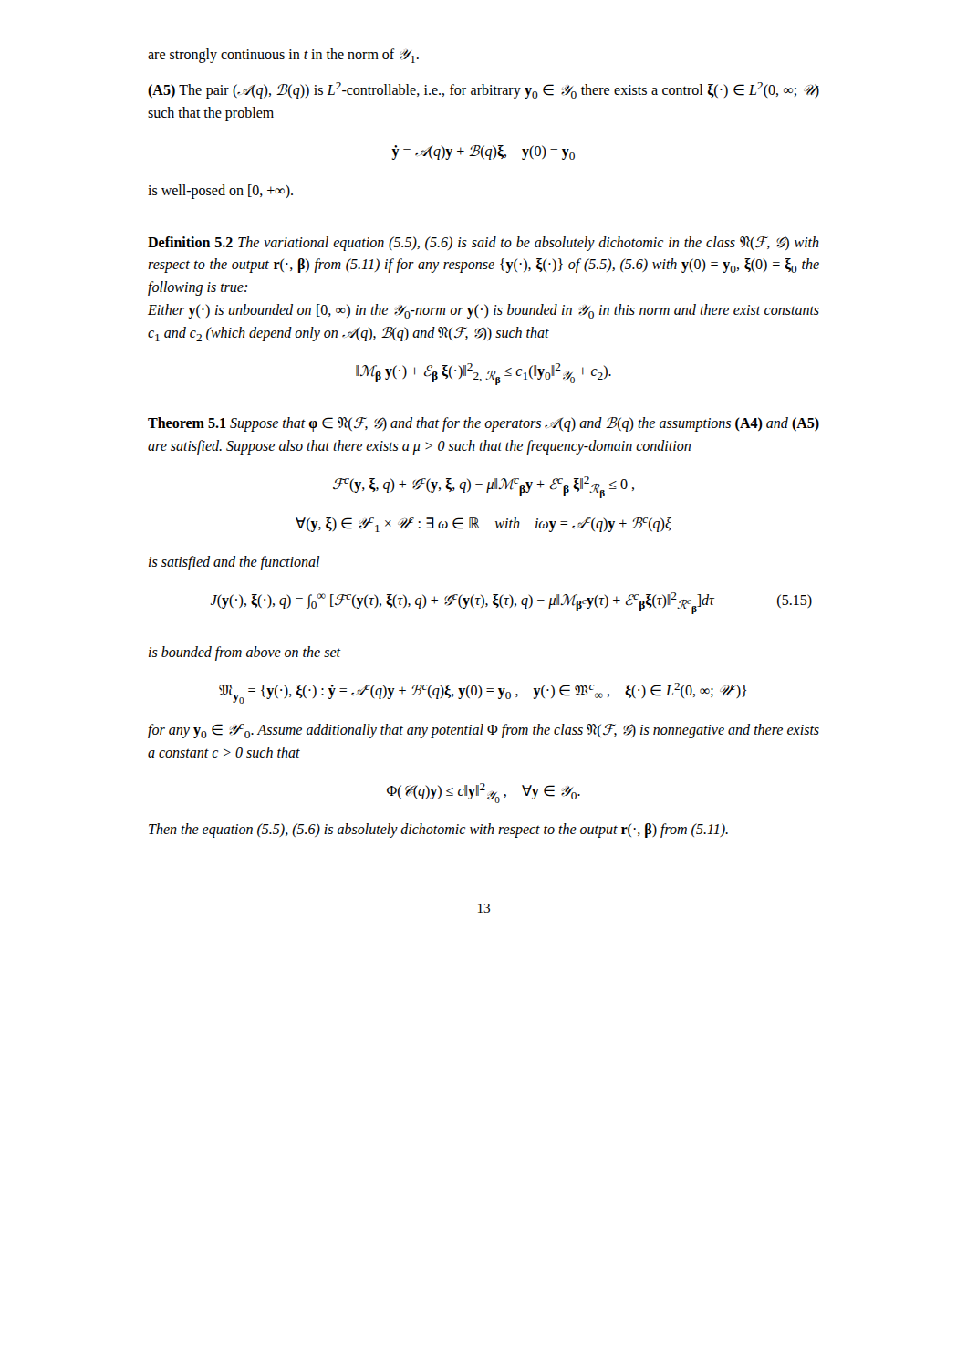are strongly continuous in t in the norm of 𝒴1.
(A5) The pair (𝒜(q), ℬ(q)) is L2-controllable, i.e., for arbitrary y0 ∈ 𝒴0 there exists a control ξ(·) ∈ L2(0, ∞; 𝒰) such that the problem
ẏ = 𝒜(q)y + ℬ(q)ξ, y(0) = y0
is well-posed on [0, +∞).
Definition 5.2 The variational equation (5.5), (5.6) is said to be absolutely dichotomic in the class 𝔑(ℱ, 𝒢) with respect to the output r(·, β) from (5.11) if for any response {y(·), ξ(·)} of (5.5), (5.6) with y(0) = y0, ξ(0) = ξ0 the following is true:
Either y(·) is unbounded on [0, ∞) in the 𝒴0-norm or y(·) is bounded in 𝒴0 in this norm and there exist constants c1 and c2 (which depend only on 𝒜(q), ℬ(q) and 𝔑(ℱ, 𝒢)) such that
‖ℳβ y(·) + ℰβ ξ(·)‖22, ℛβ ≤ c1(‖y0‖2𝒴0 + c2).
Theorem 5.1 Suppose that φ ∈ 𝔑(ℱ, 𝒢) and that for the operators 𝒜(q) and ℬ(q) the assumptions (A4) and (A5) are satisfied. Suppose also that there exists a μ > 0 such that the frequency-domain condition
ℱc(y, ξ, q) + 𝒢c(y, ξ, q) − μ‖ℳcβy + ℰcβ ξ‖2ℛβ ≤ 0 ,
∀(y, ξ) ∈ 𝒴c1 × 𝒰c : ∃ ω ∈ ℝ with iω y = 𝒜c(q)y + ℬc(q)ξ
is satisfied and the functional
J(y(·), ξ(·), q) = ∫0∞ [ℱc(y(τ), ξ(τ), q) + 𝒢c(y(τ), ξ(τ), q) − μ‖ℳβcy(τ) + ℰcβξ(τ)‖2ℛcβ]dτ (5.15)
is bounded from above on the set
𝔐y0 = {y(·), ξ(·) : ẏ = 𝒜c(q)y + ℬc(q)ξ, y(0) = y0 , y(·) ∈ 𝔚c∞ , ξ(·) ∈ L2(0, ∞; 𝒰c)}
for any y0 ∈ 𝒴c0. Assume additionally that any potential Φ from the class 𝔑(ℱ, 𝒢) is nonnegative and there exists a constant c > 0 such that
Φ(𝒞(q)y) ≤ c‖y‖2𝒴0 , ∀y ∈ 𝒴0.
Then the equation (5.5), (5.6) is absolutely dichotomic with respect to the output r(·, β) from (5.11).
13